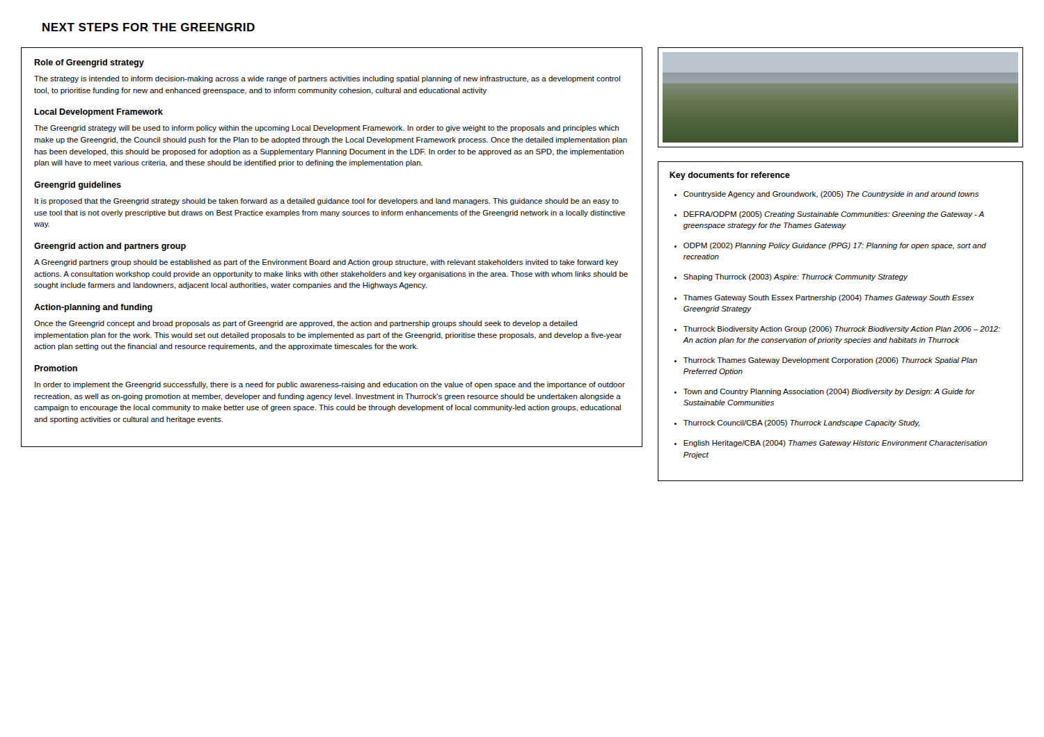NEXT STEPS FOR THE GREENGRID
Role of Greengrid strategy
The strategy is intended to inform decision-making across a wide range of partners activities including spatial planning of new infrastructure, as a development control tool, to prioritise funding for new and enhanced greenspace, and to inform community cohesion, cultural and educational activity
Local Development Framework
The Greengrid strategy will be used to inform policy within the upcoming Local Development Framework. In order to give weight to the proposals and principles which make up the Greengrid, the Council should push for the Plan to be adopted through the Local Development Framework process. Once the detailed implementation plan has been developed, this should be proposed for adoption as a Supplementary Planning Document in the LDF. In order to be approved as an SPD, the implementation plan will have to meet various criteria, and these should be identified prior to defining the implementation plan.
Greengrid guidelines
It is proposed that the Greengrid strategy should be taken forward as a detailed guidance tool for developers and land managers. This guidance should be an easy to use tool that is not overly prescriptive but draws on Best Practice examples from many sources to inform enhancements of the Greengrid network in a locally distinctive way.
Greengrid action and partners group
A Greengrid partners group should be established as part of the Environment Board and Action group structure, with relevant stakeholders invited to take forward key actions. A consultation workshop could provide an opportunity to make links with other stakeholders and key organisations in the area. Those with whom links should be sought include farmers and landowners, adjacent local authorities, water companies and the Highways Agency.
Action-planning and funding
Once the Greengrid concept and broad proposals as part of Greengrid are approved, the action and partnership groups should seek to develop a detailed implementation plan for the work. This would set out detailed proposals to be implemented as part of the Greengrid, prioritise these proposals, and develop a five-year action plan setting out the financial and resource requirements, and the approximate timescales for the work.
Promotion
In order to implement the Greengrid successfully, there is a need for public awareness-raising and education on the value of open space and the importance of outdoor recreation, as well as on-going promotion at member, developer and funding agency level. Investment in Thurrock's green resource should be undertaken alongside a campaign to encourage the local community to make better use of green space. This could be through development of local community-led action groups, educational and sporting activities or cultural and heritage events.
Key documents for reference
Countryside Agency and Groundwork, (2005) The Countryside in and around towns
DEFRA/ODPM (2005) Creating Sustainable Communities: Greening the Gateway - A greenspace strategy for the Thames Gateway
ODPM (2002) Planning Policy Guidance (PPG) 17: Planning for open space, sort and recreation
Shaping Thurrock (2003) Aspire: Thurrock Community Strategy
Thames Gateway South Essex Partnership (2004) Thames Gateway South Essex Greengrid Strategy
Thurrock Biodiversity Action Group (2006) Thurrock Biodiversity Action Plan 2006 – 2012: An action plan for the conservation of priority species and habitats in Thurrock
Thurrock Thames Gateway Development Corporation (2006) Thurrock Spatial Plan Preferred Option
Town and Country Planning Association (2004) Biodiversity by Design: A Guide for Sustainable Communities
Thurrock Council/CBA (2005) Thurrock Landscape Capacity Study,
English Heritage/CBA (2004) Thames Gateway Historic Environment Characterisation Project